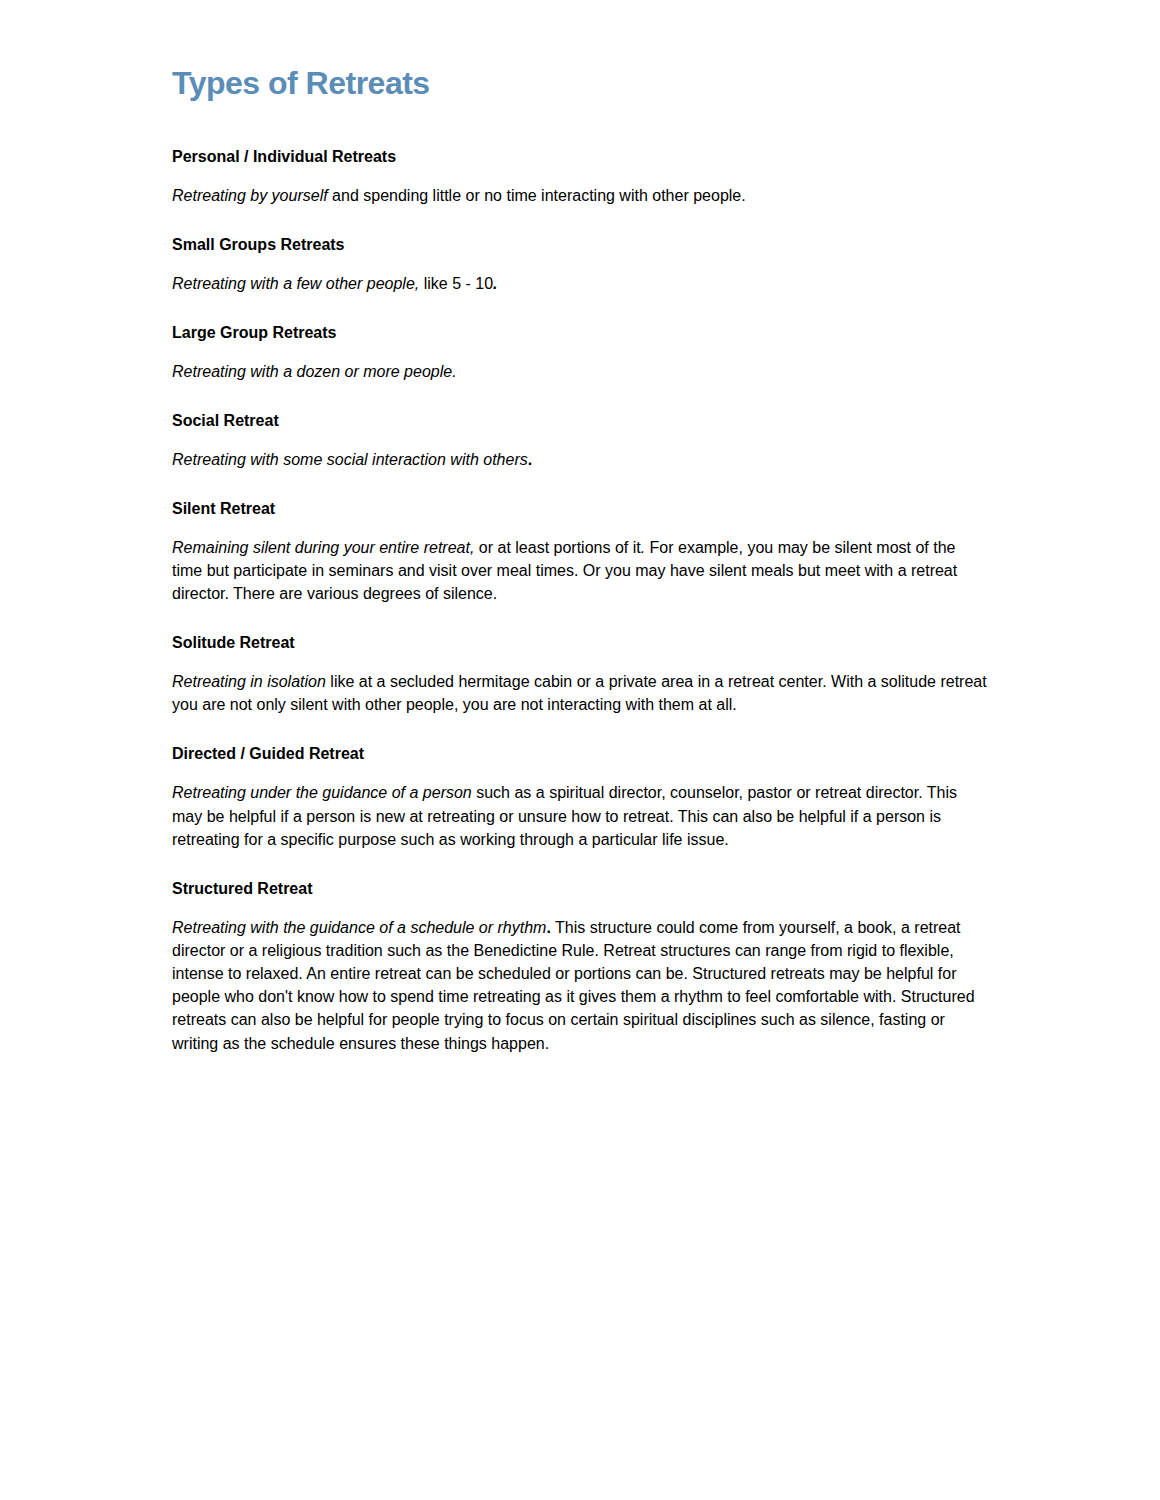Types of Retreats
Personal / Individual Retreats
Retreating by yourself and spending little or no time interacting with other people.
Small Groups Retreats
Retreating with a few other people, like 5 - 10.
Large Group Retreats
Retreating with a dozen or more people.
Social Retreat
Retreating with some social interaction with others.
Silent Retreat
Remaining silent during your entire retreat, or at least portions of it. For example, you may be silent most of the time but participate in seminars and visit over meal times. Or you may have silent meals but meet with a retreat director. There are various degrees of silence.
Solitude Retreat
Retreating in isolation like at a secluded hermitage cabin or a private area in a retreat center. With a solitude retreat you are not only silent with other people, you are not interacting with them at all.
Directed / Guided Retreat
Retreating under the guidance of a person such as a spiritual director, counselor, pastor or retreat director. This may be helpful if a person is new at retreating or unsure how to retreat. This can also be helpful if a person is retreating for a specific purpose such as working through a particular life issue.
Structured Retreat
Retreating with the guidance of a schedule or rhythm. This structure could come from yourself, a book, a retreat director or a religious tradition such as the Benedictine Rule. Retreat structures can range from rigid to flexible, intense to relaxed. An entire retreat can be scheduled or portions can be. Structured retreats may be helpful for people who don't know how to spend time retreating as it gives them a rhythm to feel comfortable with. Structured retreats can also be helpful for people trying to focus on certain spiritual disciplines such as silence, fasting or writing as the schedule ensures these things happen.